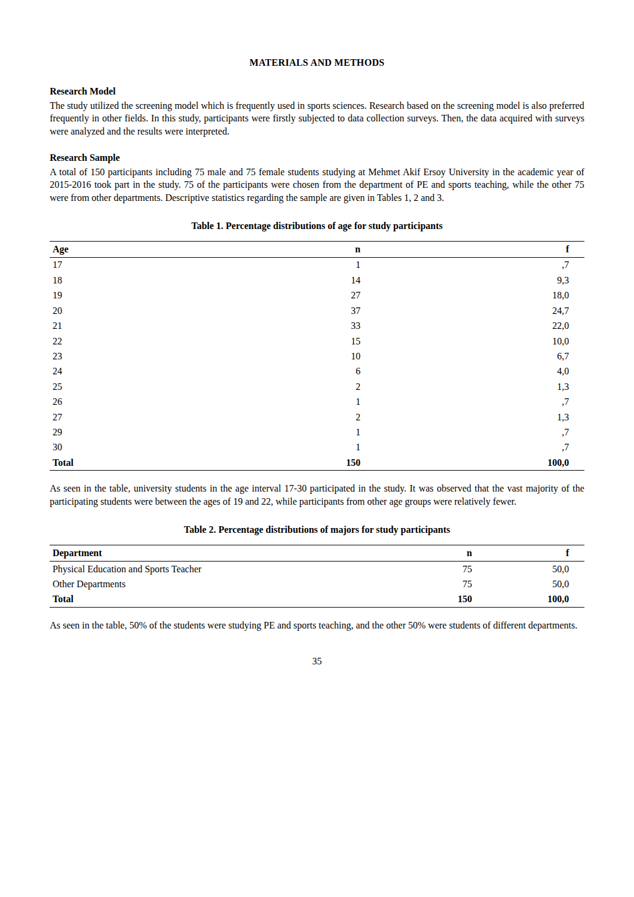MATERIALS AND METHODS
Research Model
The study utilized the screening model which is frequently used in sports sciences. Research based on the screening model is also preferred frequently in other fields. In this study, participants were firstly subjected to data collection surveys. Then, the data acquired with surveys were analyzed and the results were interpreted.
Research Sample
A total of 150 participants including 75 male and 75 female students studying at Mehmet Akif Ersoy University in the academic year of 2015-2016 took part in the study. 75 of the participants were chosen from the department of PE and sports teaching, while the other 75 were from other departments. Descriptive statistics regarding the sample are given in Tables 1, 2 and 3.
Table 1. Percentage distributions of age for study participants
| Age | n | f |
| --- | --- | --- |
| 17 | 1 | ,7 |
| 18 | 14 | 9,3 |
| 19 | 27 | 18,0 |
| 20 | 37 | 24,7 |
| 21 | 33 | 22,0 |
| 22 | 15 | 10,0 |
| 23 | 10 | 6,7 |
| 24 | 6 | 4,0 |
| 25 | 2 | 1,3 |
| 26 | 1 | ,7 |
| 27 | 2 | 1,3 |
| 29 | 1 | ,7 |
| 30 | 1 | ,7 |
| Total | 150 | 100,0 |
As seen in the table, university students in the age interval 17-30 participated in the study. It was observed that the vast majority of the participating students were between the ages of 19 and 22, while participants from other age groups were relatively fewer.
Table 2. Percentage distributions of majors for study participants
| Department | n | f |
| --- | --- | --- |
| Physical Education and Sports Teacher | 75 | 50,0 |
| Other Departments | 75 | 50,0 |
| Total | 150 | 100,0 |
As seen in the table, 50% of the students were studying PE and sports teaching, and the other 50% were students of different departments.
35